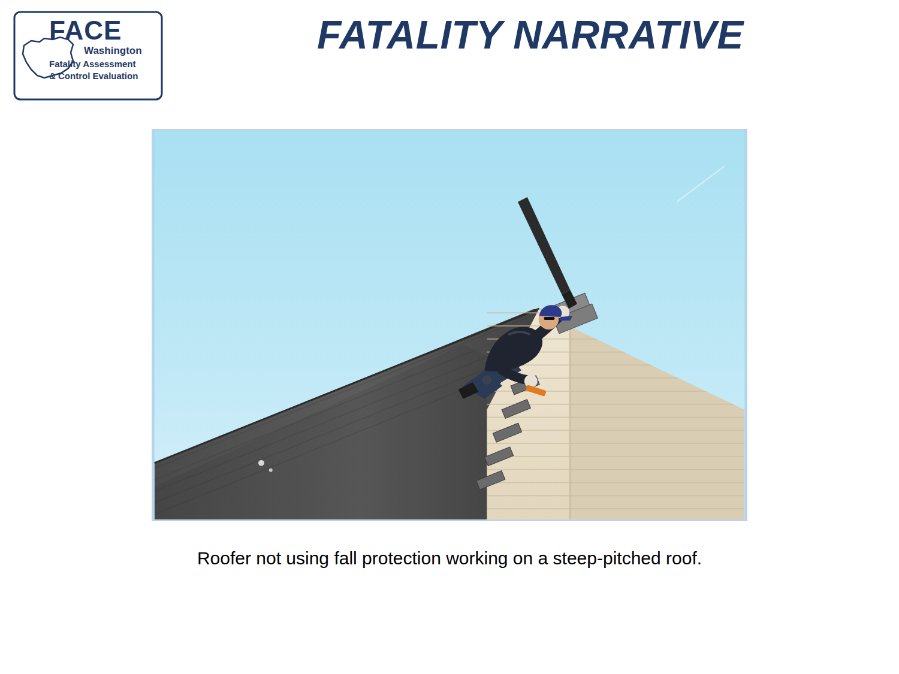FACE Washington Fatality Assessment & Control Evaluation
FATALITY NARRATIVE
Roofer not using fall protection working on a steep-pitched roof.